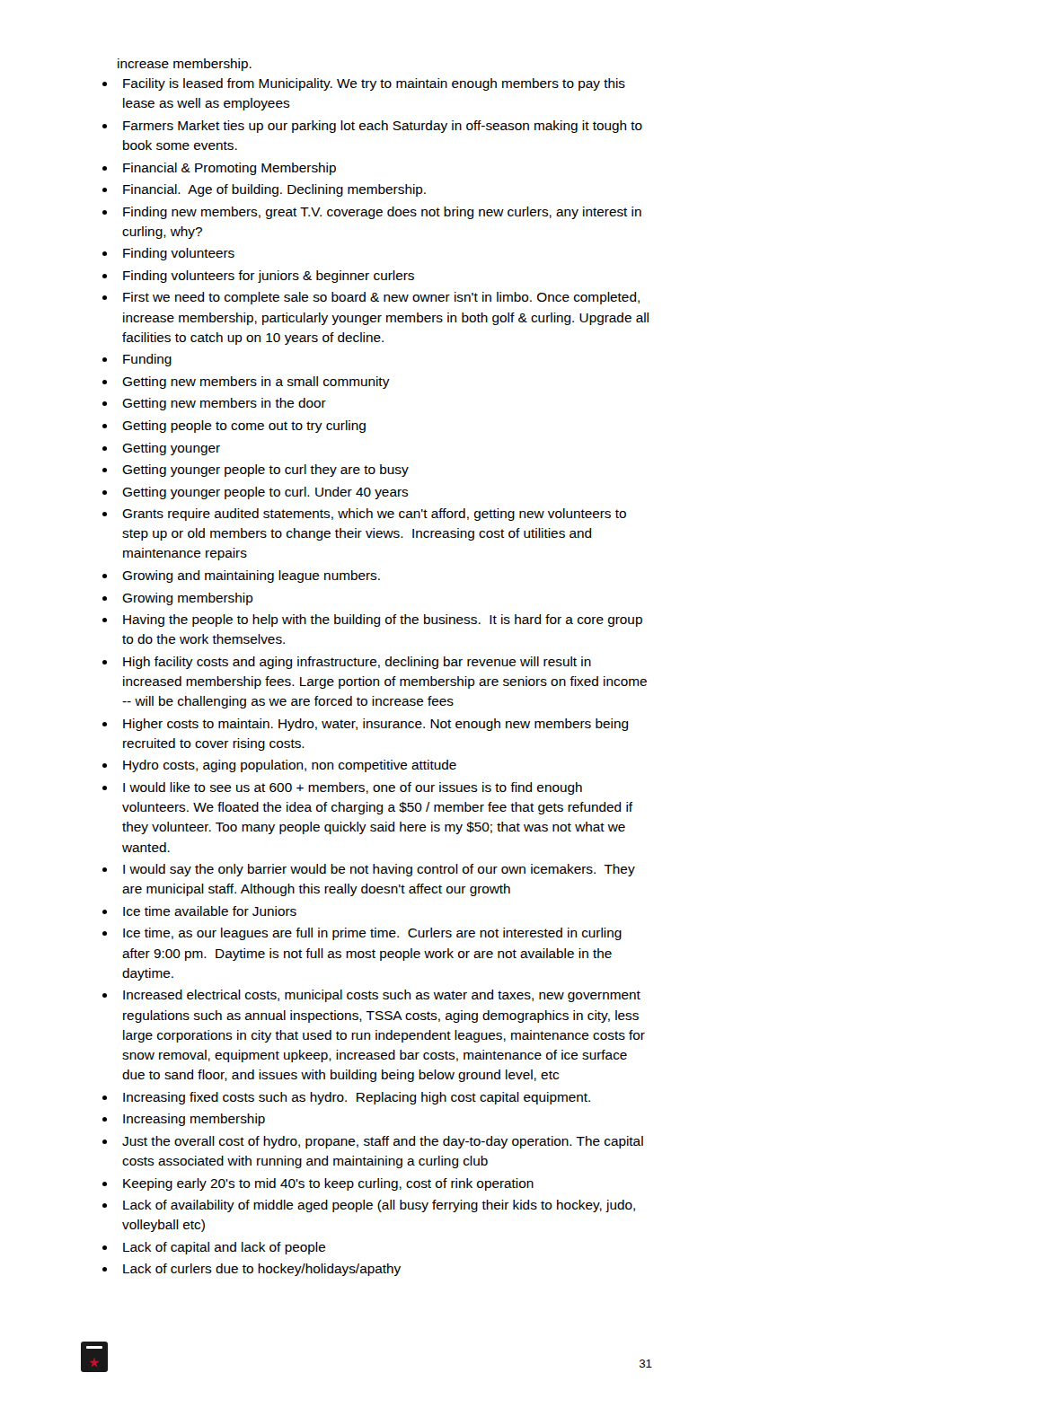increase membership.
Facility is leased from Municipality. We try to maintain enough members to pay this lease as well as employees
Farmers Market ties up our parking lot each Saturday in off-season making it tough to book some events.
Financial & Promoting Membership
Financial. Age of building. Declining membership.
Finding new members, great T.V. coverage does not bring new curlers, any interest in curling, why?
Finding volunteers
Finding volunteers for juniors & beginner curlers
First we need to complete sale so board & new owner isn't in limbo. Once completed, increase membership, particularly younger members in both golf & curling. Upgrade all facilities to catch up on 10 years of decline.
Funding
Getting new members in a small community
Getting new members in the door
Getting people to come out to try curling
Getting younger
Getting younger people to curl they are to busy
Getting younger people to curl. Under 40 years
Grants require audited statements, which we can't afford, getting new volunteers to step up or old members to change their views. Increasing cost of utilities and maintenance repairs
Growing and maintaining league numbers.
Growing membership
Having the people to help with the building of the business. It is hard for a core group to do the work themselves.
High facility costs and aging infrastructure, declining bar revenue will result in increased membership fees. Large portion of membership are seniors on fixed income -- will be challenging as we are forced to increase fees
Higher costs to maintain. Hydro, water, insurance. Not enough new members being recruited to cover rising costs.
Hydro costs, aging population, non competitive attitude
I would like to see us at 600 + members, one of our issues is to find enough volunteers. We floated the idea of charging a $50 / member fee that gets refunded if they volunteer. Too many people quickly said here is my $50; that was not what we wanted.
I would say the only barrier would be not having control of our own icemakers. They are municipal staff. Although this really doesn't affect our growth
Ice time available for Juniors
Ice time, as our leagues are full in prime time. Curlers are not interested in curling after 9:00 pm. Daytime is not full as most people work or are not available in the daytime.
Increased electrical costs, municipal costs such as water and taxes, new government regulations such as annual inspections, TSSA costs, aging demographics in city, less large corporations in city that used to run independent leagues, maintenance costs for snow removal, equipment upkeep, increased bar costs, maintenance of ice surface due to sand floor, and issues with building being below ground level, etc
Increasing fixed costs such as hydro. Replacing high cost capital equipment.
Increasing membership
Just the overall cost of hydro, propane, staff and the day-to-day operation. The capital costs associated with running and maintaining a curling club
Keeping early 20's to mid 40's to keep curling, cost of rink operation
Lack of availability of middle aged people (all busy ferrying their kids to hockey, judo, volleyball etc)
Lack of capital and lack of people
Lack of curlers due to hockey/holidays/apathy
31